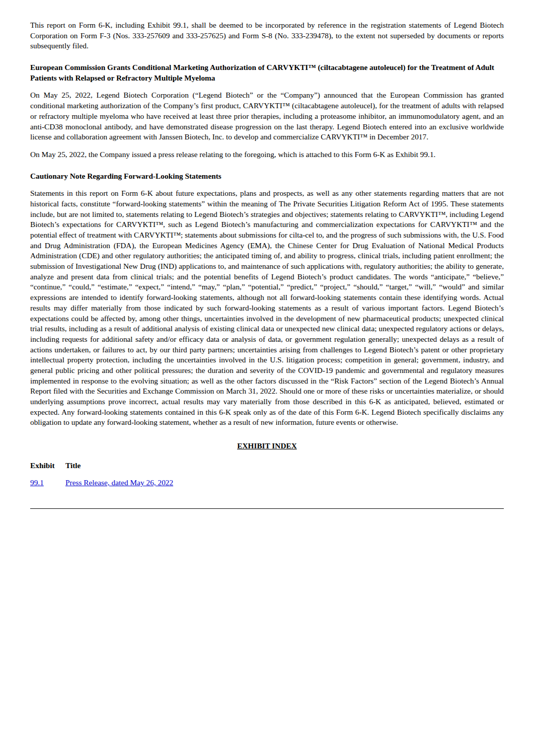This report on Form 6-K, including Exhibit 99.1, shall be deemed to be incorporated by reference in the registration statements of Legend Biotech Corporation on Form F-3 (Nos. 333-257609 and 333-257625) and Form S-8 (No. 333-239478), to the extent not superseded by documents or reports subsequently filed.
European Commission Grants Conditional Marketing Authorization of CARVYKTI™ (ciltacabtagene autoleucel) for the Treatment of Adult Patients with Relapsed or Refractory Multiple Myeloma
On May 25, 2022, Legend Biotech Corporation (“Legend Biotech” or the “Company”) announced that the European Commission has granted conditional marketing authorization of the Company’s first product, CARVYKTI™ (ciltacabtagene autoleucel), for the treatment of adults with relapsed or refractory multiple myeloma who have received at least three prior therapies, including a proteasome inhibitor, an immunomodulatory agent, and an anti-CD38 monoclonal antibody, and have demonstrated disease progression on the last therapy. Legend Biotech entered into an exclusive worldwide license and collaboration agreement with Janssen Biotech, Inc. to develop and commercialize CARVYKTI™ in December 2017.
On May 25, 2022, the Company issued a press release relating to the foregoing, which is attached to this Form 6-K as Exhibit 99.1.
Cautionary Note Regarding Forward-Looking Statements
Statements in this report on Form 6-K about future expectations, plans and prospects, as well as any other statements regarding matters that are not historical facts, constitute “forward-looking statements” within the meaning of The Private Securities Litigation Reform Act of 1995. These statements include, but are not limited to, statements relating to Legend Biotech’s strategies and objectives; statements relating to CARVYKTI™, including Legend Biotech’s expectations for CARVYKTI™, such as Legend Biotech’s manufacturing and commercialization expectations for CARVYKTI™ and the potential effect of treatment with CARVYKTI™; statements about submissions for cilta-cel to, and the progress of such submissions with, the U.S. Food and Drug Administration (FDA), the European Medicines Agency (EMA), the Chinese Center for Drug Evaluation of National Medical Products Administration (CDE) and other regulatory authorities; the anticipated timing of, and ability to progress, clinical trials, including patient enrollment; the submission of Investigational New Drug (IND) applications to, and maintenance of such applications with, regulatory authorities; the ability to generate, analyze and present data from clinical trials; and the potential benefits of Legend Biotech’s product candidates. The words “anticipate,” “believe,” “continue,” “could,” “estimate,” “expect,” “intend,” “may,” “plan,” “potential,” “predict,” “project,” “should,” “target,” “will,” “would” and similar expressions are intended to identify forward-looking statements, although not all forward-looking statements contain these identifying words. Actual results may differ materially from those indicated by such forward-looking statements as a result of various important factors. Legend Biotech’s expectations could be affected by, among other things, uncertainties involved in the development of new pharmaceutical products; unexpected clinical trial results, including as a result of additional analysis of existing clinical data or unexpected new clinical data; unexpected regulatory actions or delays, including requests for additional safety and/or efficacy data or analysis of data, or government regulation generally; unexpected delays as a result of actions undertaken, or failures to act, by our third party partners; uncertainties arising from challenges to Legend Biotech’s patent or other proprietary intellectual property protection, including the uncertainties involved in the U.S. litigation process; competition in general; government, industry, and general public pricing and other political pressures; the duration and severity of the COVID-19 pandemic and governmental and regulatory measures implemented in response to the evolving situation; as well as the other factors discussed in the “Risk Factors” section of the Legend Biotech’s Annual Report filed with the Securities and Exchange Commission on March 31, 2022. Should one or more of these risks or uncertainties materialize, or should underlying assumptions prove incorrect, actual results may vary materially from those described in this 6-K as anticipated, believed, estimated or expected. Any forward-looking statements contained in this 6-K speak only as of the date of this Form 6-K. Legend Biotech specifically disclaims any obligation to update any forward-looking statement, whether as a result of new information, future events or otherwise.
EXHIBIT INDEX
| Exhibit | Title |
| --- | --- |
| 99.1 | Press Release, dated May 26, 2022 |